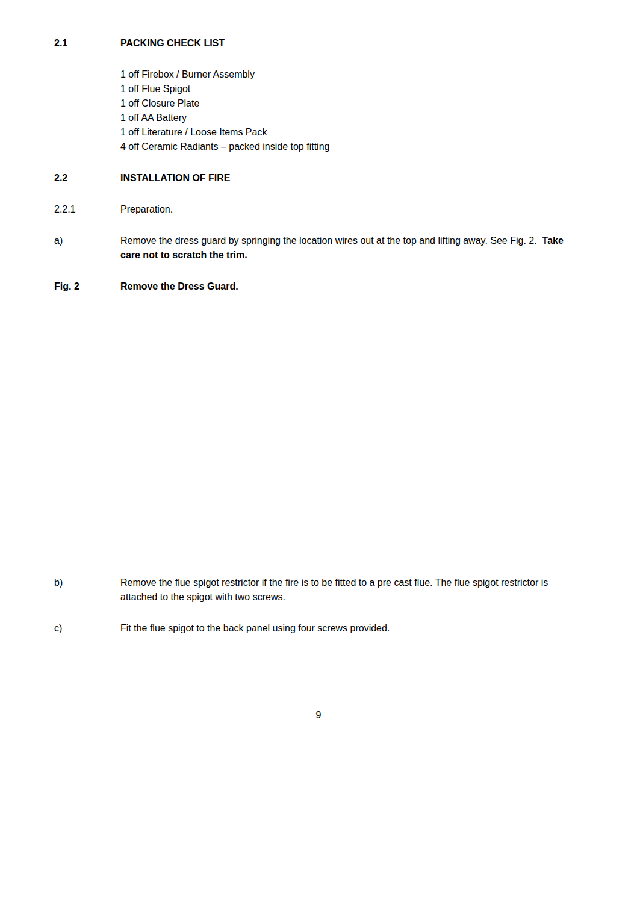2.1
PACKING CHECK LIST
1 off Firebox / Burner Assembly
1 off Flue Spigot
1 off Closure Plate
1 off AA Battery
1 off Literature / Loose Items Pack
4 off Ceramic Radiants – packed inside top fitting
2.2
INSTALLATION OF FIRE
2.2.1
Preparation.
a)
Remove the dress guard by springing the location wires out at the top and lifting away. See Fig. 2. Take care not to scratch the trim.
Fig. 2
Remove the Dress Guard.
b)
Remove the flue spigot restrictor if the fire is to be fitted to a pre cast flue. The flue spigot restrictor is attached to the spigot with two screws.
c)
Fit the flue spigot to the back panel using four screws provided.
9